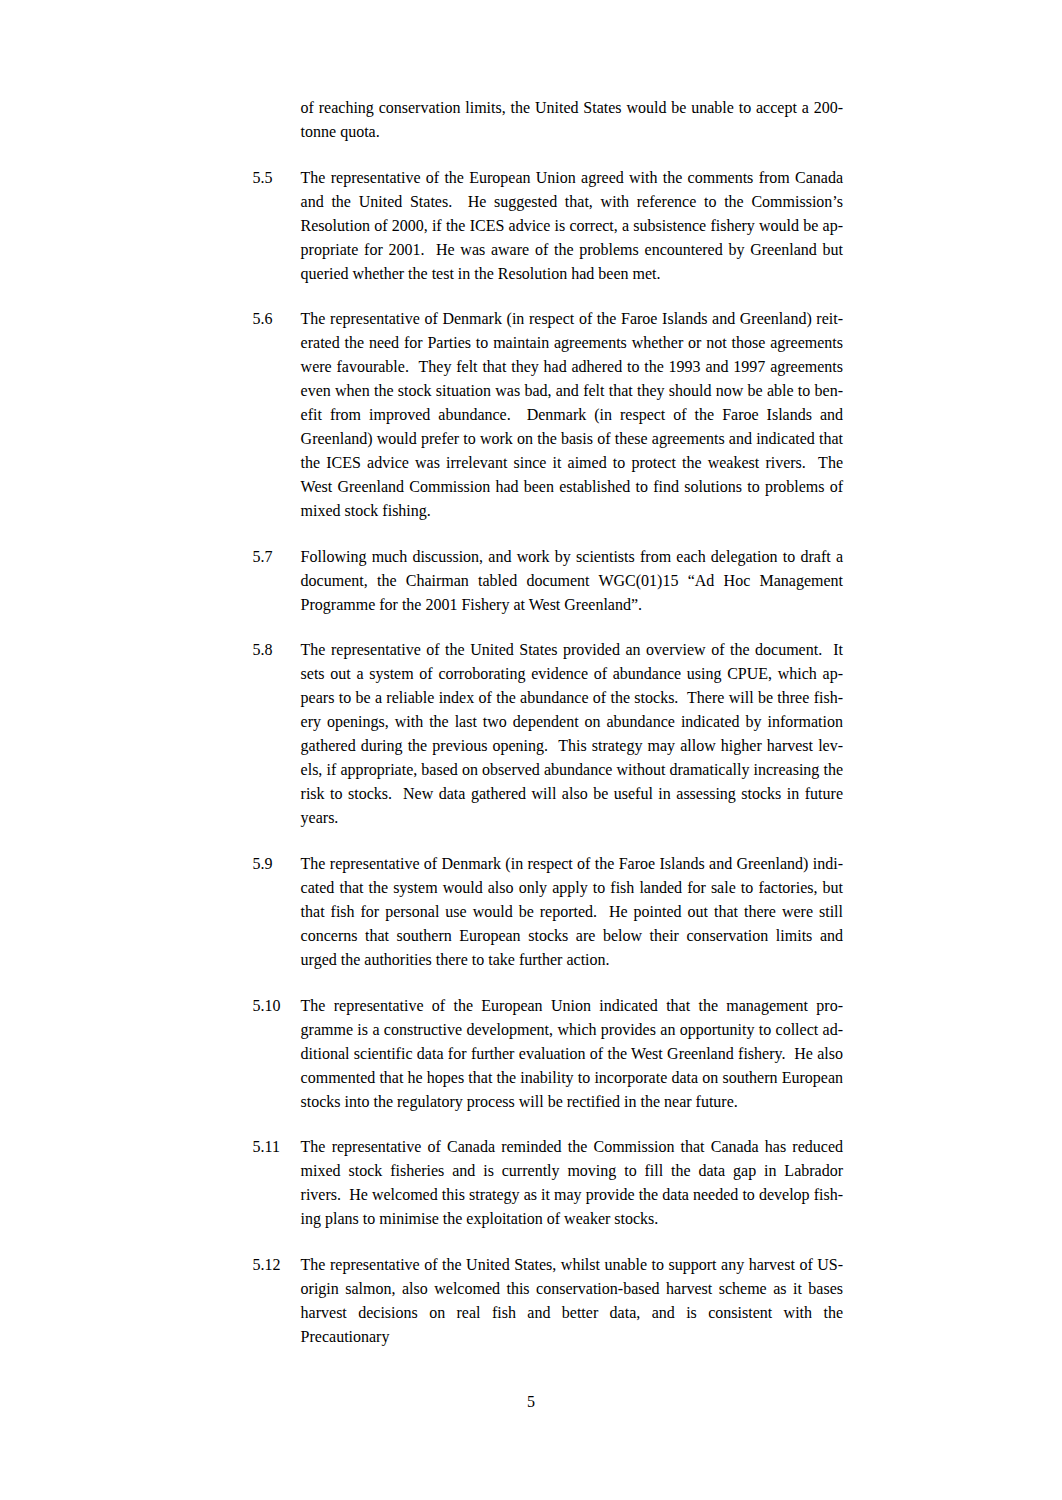of reaching conservation limits, the United States would be unable to accept a 200-tonne quota.
5.5
The representative of the European Union agreed with the comments from Canada and the United States. He suggested that, with reference to the Commission’s Resolution of 2000, if the ICES advice is correct, a subsistence fishery would be appropriate for 2001. He was aware of the problems encountered by Greenland but queried whether the test in the Resolution had been met.
5.6
The representative of Denmark (in respect of the Faroe Islands and Greenland) reiterated the need for Parties to maintain agreements whether or not those agreements were favourable. They felt that they had adhered to the 1993 and 1997 agreements even when the stock situation was bad, and felt that they should now be able to benefit from improved abundance. Denmark (in respect of the Faroe Islands and Greenland) would prefer to work on the basis of these agreements and indicated that the ICES advice was irrelevant since it aimed to protect the weakest rivers. The West Greenland Commission had been established to find solutions to problems of mixed stock fishing.
5.7
Following much discussion, and work by scientists from each delegation to draft a document, the Chairman tabled document WGC(01)15 “Ad Hoc Management Programme for the 2001 Fishery at West Greenland”.
5.8
The representative of the United States provided an overview of the document. It sets out a system of corroborating evidence of abundance using CPUE, which appears to be a reliable index of the abundance of the stocks. There will be three fishery openings, with the last two dependent on abundance indicated by information gathered during the previous opening. This strategy may allow higher harvest levels, if appropriate, based on observed abundance without dramatically increasing the risk to stocks. New data gathered will also be useful in assessing stocks in future years.
5.9
The representative of Denmark (in respect of the Faroe Islands and Greenland) indicated that the system would also only apply to fish landed for sale to factories, but that fish for personal use would be reported. He pointed out that there were still concerns that southern European stocks are below their conservation limits and urged the authorities there to take further action.
5.10
The representative of the European Union indicated that the management programme is a constructive development, which provides an opportunity to collect additional scientific data for further evaluation of the West Greenland fishery. He also commented that he hopes that the inability to incorporate data on southern European stocks into the regulatory process will be rectified in the near future.
5.11
The representative of Canada reminded the Commission that Canada has reduced mixed stock fisheries and is currently moving to fill the data gap in Labrador rivers. He welcomed this strategy as it may provide the data needed to develop fishing plans to minimise the exploitation of weaker stocks.
5.12
The representative of the United States, whilst unable to support any harvest of US-origin salmon, also welcomed this conservation-based harvest scheme as it bases harvest decisions on real fish and better data, and is consistent with the Precautionary
5